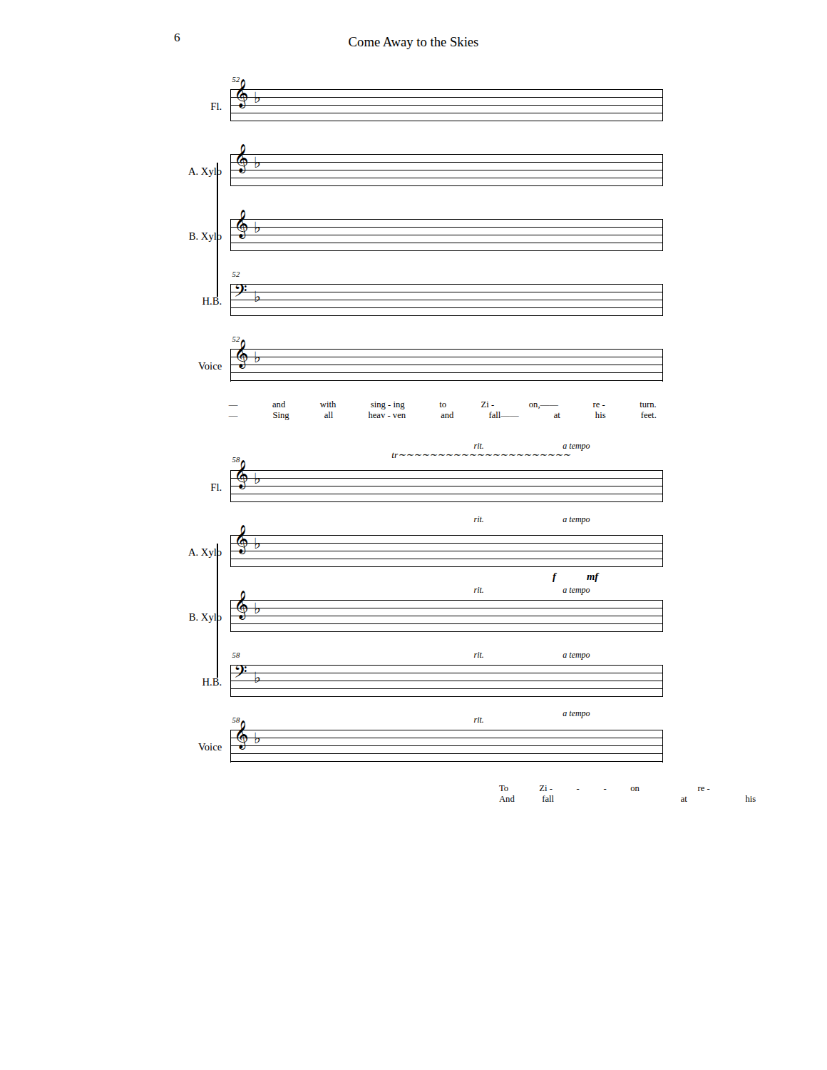6
Come Away to the Skies
Fl.
52 𝄞 ♭
A. Xylo
𝄞 ♭
B. Xylo
𝄞 ♭
H.B.
52 𝄢 ♭
Voice
52 𝄞 ♭
— and with sing - ing to Zi - on,—— re - turn.
— Sing all heav - ven and fall—— at his feet.
Fl.
58 𝄞 ♭ rit. a tempo tr∼∼∼∼∼∼∼∼∼∼∼∼∼∼∼∼∼∼∼∼∼∼
A. Xylo
𝄞 ♭ rit. a tempo f mf
B. Xylo
𝄞 ♭ rit. a tempo
H.B.
58 𝄢 ♭ rit. a tempo
Voice
58 𝄞 ♭ rit. a tempo
To Zi - - - on re -
And fall at his